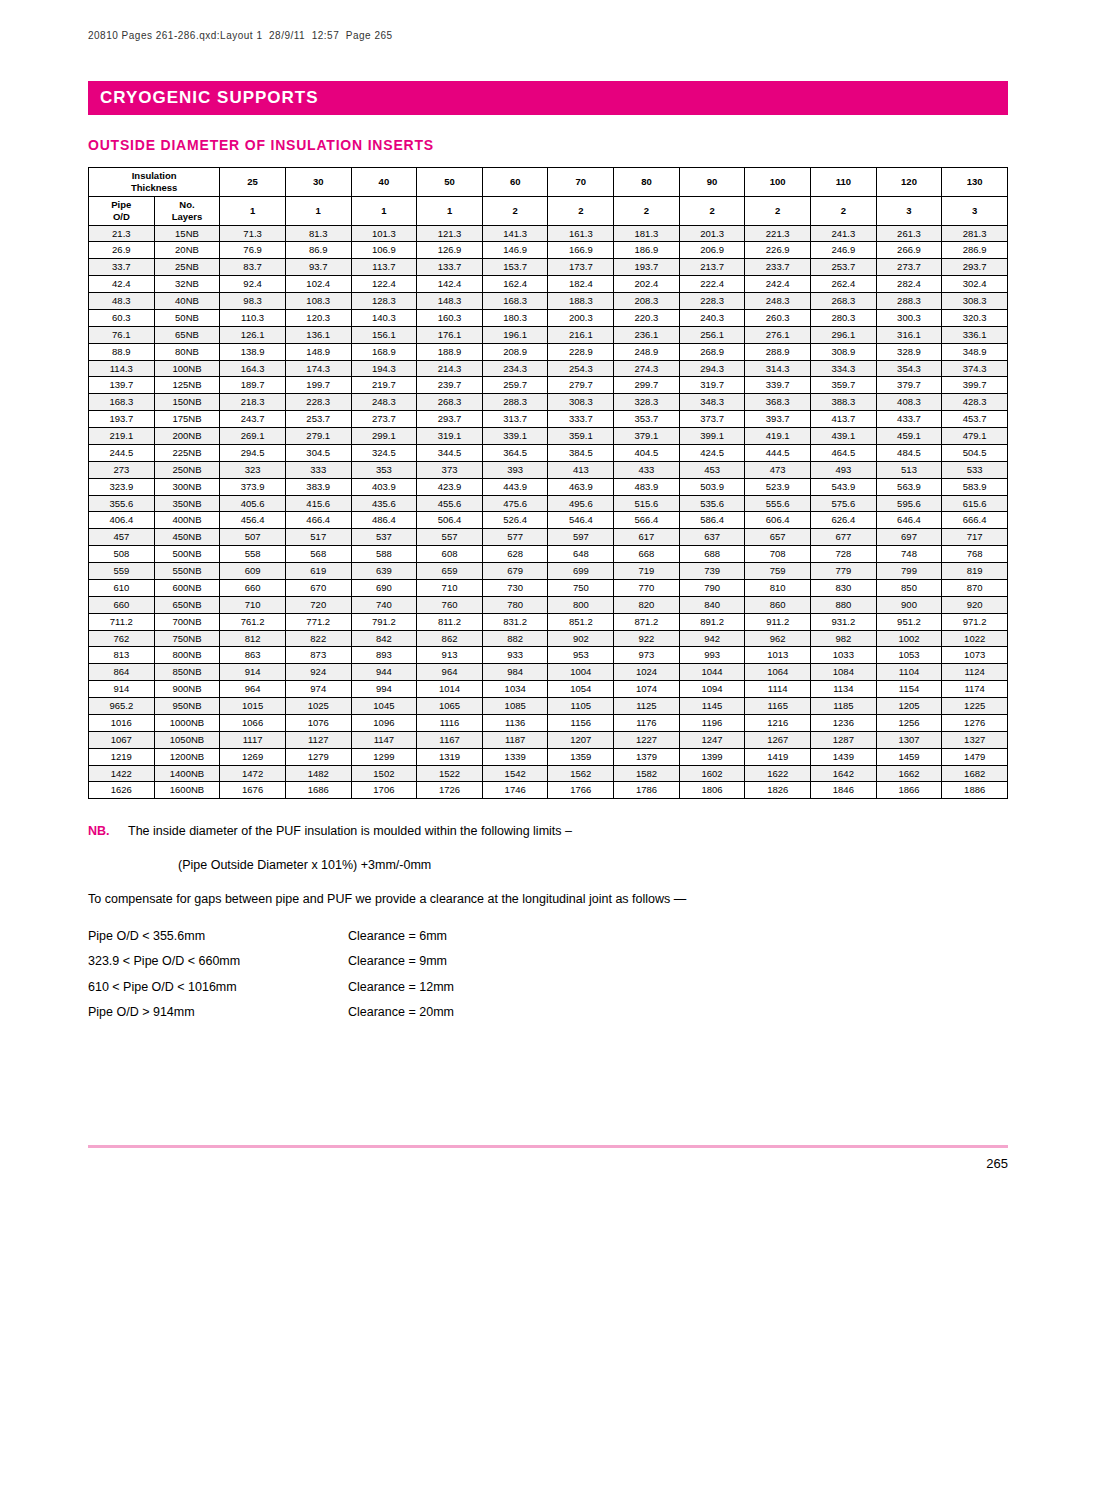20810 Pages 261-286.qxd:Layout 1 28/9/11 12:57 Page 265
CRYOGENIC SUPPORTS
OUTSIDE DIAMETER OF INSULATION INSERTS
| Insulation Thickness | 25 | 30 | 40 | 50 | 60 | 70 | 80 | 90 | 100 | 110 | 120 | 130 |
| --- | --- | --- | --- | --- | --- | --- | --- | --- | --- | --- | --- | --- |
| Pipe O/D | No. Layers | 1 | 1 | 1 | 1 | 2 | 2 | 2 | 2 | 2 | 2 | 3 | 3 |
| 21.3 | 15NB | 71.3 | 81.3 | 101.3 | 121.3 | 141.3 | 161.3 | 181.3 | 201.3 | 221.3 | 241.3 | 261.3 | 281.3 |
| 26.9 | 20NB | 76.9 | 86.9 | 106.9 | 126.9 | 146.9 | 166.9 | 186.9 | 206.9 | 226.9 | 246.9 | 266.9 | 286.9 |
| 33.7 | 25NB | 83.7 | 93.7 | 113.7 | 133.7 | 153.7 | 173.7 | 193.7 | 213.7 | 233.7 | 253.7 | 273.7 | 293.7 |
| 42.4 | 32NB | 92.4 | 102.4 | 122.4 | 142.4 | 162.4 | 182.4 | 202.4 | 222.4 | 242.4 | 262.4 | 282.4 | 302.4 |
| 48.3 | 40NB | 98.3 | 108.3 | 128.3 | 148.3 | 168.3 | 188.3 | 208.3 | 228.3 | 248.3 | 268.3 | 288.3 | 308.3 |
| 60.3 | 50NB | 110.3 | 120.3 | 140.3 | 160.3 | 180.3 | 200.3 | 220.3 | 240.3 | 260.3 | 280.3 | 300.3 | 320.3 |
| 76.1 | 65NB | 126.1 | 136.1 | 156.1 | 176.1 | 196.1 | 216.1 | 236.1 | 256.1 | 276.1 | 296.1 | 316.1 | 336.1 |
| 88.9 | 80NB | 138.9 | 148.9 | 168.9 | 188.9 | 208.9 | 228.9 | 248.9 | 268.9 | 288.9 | 308.9 | 328.9 | 348.9 |
| 114.3 | 100NB | 164.3 | 174.3 | 194.3 | 214.3 | 234.3 | 254.3 | 274.3 | 294.3 | 314.3 | 334.3 | 354.3 | 374.3 |
| 139.7 | 125NB | 189.7 | 199.7 | 219.7 | 239.7 | 259.7 | 279.7 | 299.7 | 319.7 | 339.7 | 359.7 | 379.7 | 399.7 |
| 168.3 | 150NB | 218.3 | 228.3 | 248.3 | 268.3 | 288.3 | 308.3 | 328.3 | 348.3 | 368.3 | 388.3 | 408.3 | 428.3 |
| 193.7 | 175NB | 243.7 | 253.7 | 273.7 | 293.7 | 313.7 | 333.7 | 353.7 | 373.7 | 393.7 | 413.7 | 433.7 | 453.7 |
| 219.1 | 200NB | 269.1 | 279.1 | 299.1 | 319.1 | 339.1 | 359.1 | 379.1 | 399.1 | 419.1 | 439.1 | 459.1 | 479.1 |
| 244.5 | 225NB | 294.5 | 304.5 | 324.5 | 344.5 | 364.5 | 384.5 | 404.5 | 424.5 | 444.5 | 464.5 | 484.5 | 504.5 |
| 273 | 250NB | 323 | 333 | 353 | 373 | 393 | 413 | 433 | 453 | 473 | 493 | 513 | 533 |
| 323.9 | 300NB | 373.9 | 383.9 | 403.9 | 423.9 | 443.9 | 463.9 | 483.9 | 503.9 | 523.9 | 543.9 | 563.9 | 583.9 |
| 355.6 | 350NB | 405.6 | 415.6 | 435.6 | 455.6 | 475.6 | 495.6 | 515.6 | 535.6 | 555.6 | 575.6 | 595.6 | 615.6 |
| 406.4 | 400NB | 456.4 | 466.4 | 486.4 | 506.4 | 526.4 | 546.4 | 566.4 | 586.4 | 606.4 | 626.4 | 646.4 | 666.4 |
| 457 | 450NB | 507 | 517 | 537 | 557 | 577 | 597 | 617 | 637 | 657 | 677 | 697 | 717 |
| 508 | 500NB | 558 | 568 | 588 | 608 | 628 | 648 | 668 | 688 | 708 | 728 | 748 | 768 |
| 559 | 550NB | 609 | 619 | 639 | 659 | 679 | 699 | 719 | 739 | 759 | 779 | 799 | 819 |
| 610 | 600NB | 660 | 670 | 690 | 710 | 730 | 750 | 770 | 790 | 810 | 830 | 850 | 870 |
| 660 | 650NB | 710 | 720 | 740 | 760 | 780 | 800 | 820 | 840 | 860 | 880 | 900 | 920 |
| 711.2 | 700NB | 761.2 | 771.2 | 791.2 | 811.2 | 831.2 | 851.2 | 871.2 | 891.2 | 911.2 | 931.2 | 951.2 | 971.2 |
| 762 | 750NB | 812 | 822 | 842 | 862 | 882 | 902 | 922 | 942 | 962 | 982 | 1002 | 1022 |
| 813 | 800NB | 863 | 873 | 893 | 913 | 933 | 953 | 973 | 993 | 1013 | 1033 | 1053 | 1073 |
| 864 | 850NB | 914 | 924 | 944 | 964 | 984 | 1004 | 1024 | 1044 | 1064 | 1084 | 1104 | 1124 |
| 914 | 900NB | 964 | 974 | 994 | 1014 | 1034 | 1054 | 1074 | 1094 | 1114 | 1134 | 1154 | 1174 |
| 965.2 | 950NB | 1015 | 1025 | 1045 | 1065 | 1085 | 1105 | 1125 | 1145 | 1165 | 1185 | 1205 | 1225 |
| 1016 | 1000NB | 1066 | 1076 | 1096 | 1116 | 1136 | 1156 | 1176 | 1196 | 1216 | 1236 | 1256 | 1276 |
| 1067 | 1050NB | 1117 | 1127 | 1147 | 1167 | 1187 | 1207 | 1227 | 1247 | 1267 | 1287 | 1307 | 1327 |
| 1219 | 1200NB | 1269 | 1279 | 1299 | 1319 | 1339 | 1359 | 1379 | 1399 | 1419 | 1439 | 1459 | 1479 |
| 1422 | 1400NB | 1472 | 1482 | 1502 | 1522 | 1542 | 1562 | 1582 | 1602 | 1622 | 1642 | 1662 | 1682 |
| 1626 | 1600NB | 1676 | 1686 | 1706 | 1726 | 1746 | 1766 | 1786 | 1806 | 1826 | 1846 | 1866 | 1886 |
NB. The inside diameter of the PUF insulation is moulded within the following limits –
(Pipe Outside Diameter x 101%) +3mm/-0mm
To compensate for gaps between pipe and PUF we provide a clearance at the longitudinal joint as follows —
| Pipe O/D < 355.6mm | Clearance = 6mm |
| 323.9 < Pipe O/D < 660mm | Clearance = 9mm |
| 610 < Pipe O/D < 1016mm | Clearance = 12mm |
| Pipe O/D > 914mm | Clearance = 20mm |
265